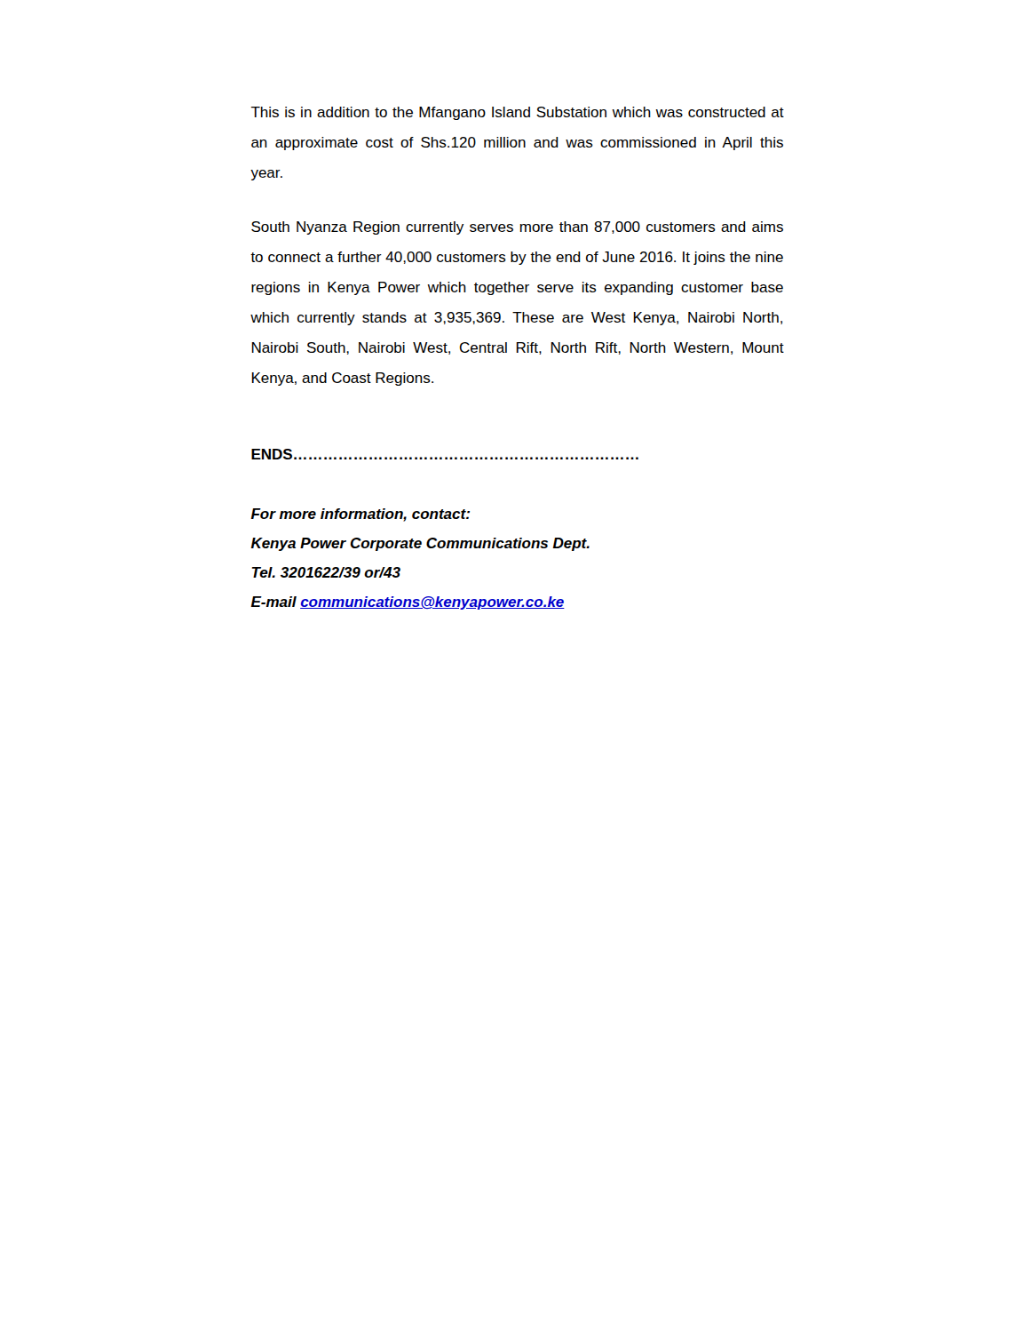This is in addition to the Mfangano Island Substation which was constructed at an approximate cost of Shs.120 million and was commissioned in April this year.
South Nyanza Region currently serves more than 87,000 customers and aims to connect a further 40,000 customers by the end of June 2016. It joins the nine regions in Kenya Power which together serve its expanding customer base which currently stands at 3,935,369. These are West Kenya, Nairobi North, Nairobi South, Nairobi West, Central Rift, North Rift, North Western, Mount Kenya, and Coast Regions.
ENDS……………………………………………………………
For more information, contact:
Kenya Power Corporate Communications Dept.
Tel. 3201622/39 or/43
E-mail communications@kenyapower.co.ke